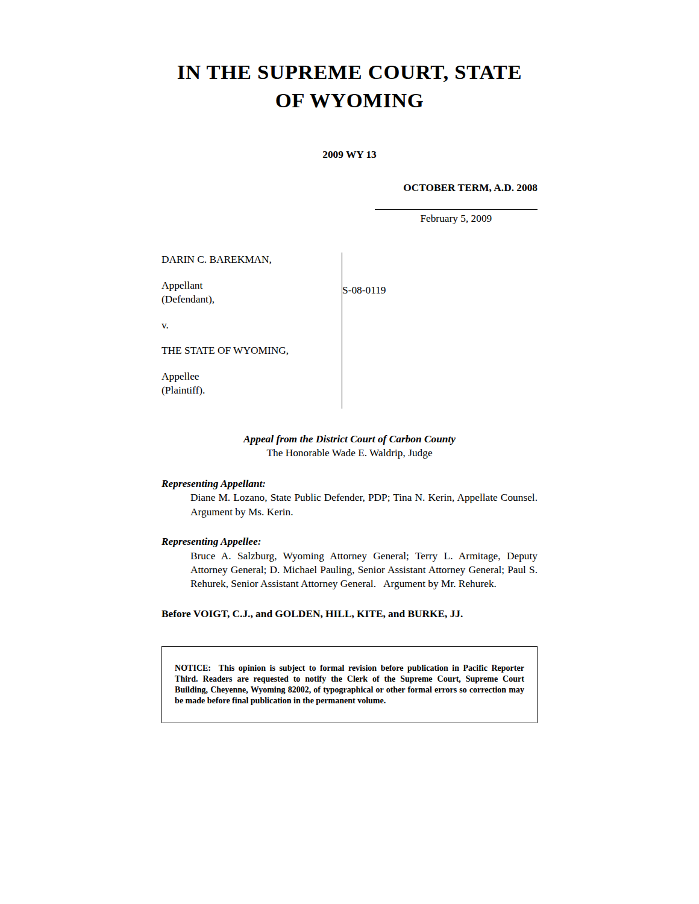IN THE SUPREME COURT, STATE OF WYOMING
2009 WY 13
OCTOBER TERM, A.D. 2008
February 5, 2009
| DARIN C. BAREKMAN, Appellant (Defendant), v. THE STATE OF WYOMING, Appellee (Plaintiff). | S-08-0119 |
Appeal from the District Court of Carbon County
The Honorable Wade E. Waldrip, Judge
Representing Appellant:
Diane M. Lozano, State Public Defender, PDP; Tina N. Kerin, Appellate Counsel. Argument by Ms. Kerin.
Representing Appellee:
Bruce A. Salzburg, Wyoming Attorney General; Terry L. Armitage, Deputy Attorney General; D. Michael Pauling, Senior Assistant Attorney General; Paul S. Rehurek, Senior Assistant Attorney General. Argument by Mr. Rehurek.
Before VOIGT, C.J., and GOLDEN, HILL, KITE, and BURKE, JJ.
NOTICE: This opinion is subject to formal revision before publication in Pacific Reporter Third. Readers are requested to notify the Clerk of the Supreme Court, Supreme Court Building, Cheyenne, Wyoming 82002, of typographical or other formal errors so correction may be made before final publication in the permanent volume.